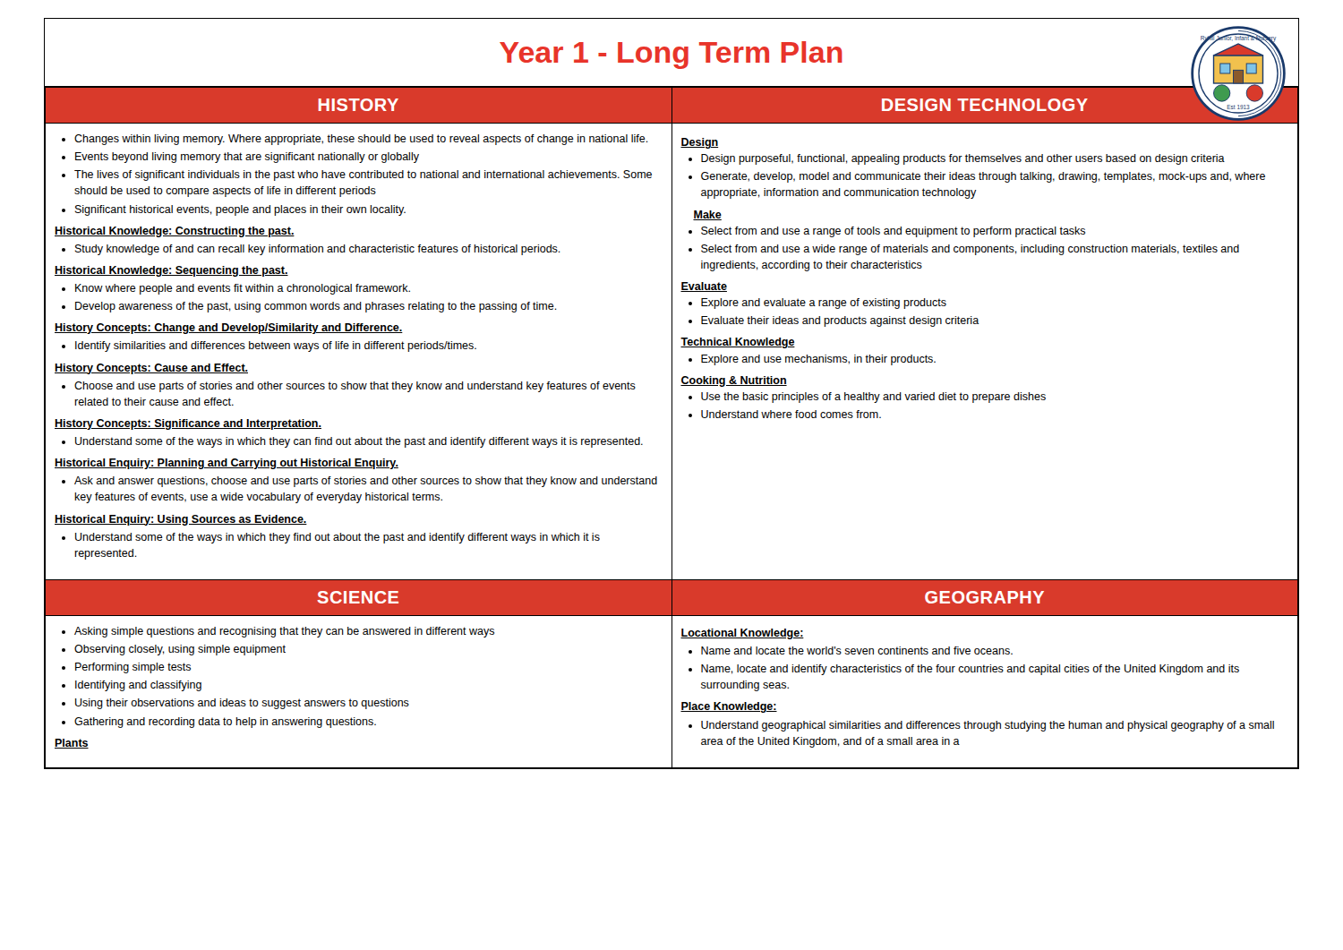Year 1 - Long Term Plan
Ryhill Junior, Infant & Nursery Est 1913
| HISTORY | DESIGN TECHNOLOGY |
| --- | --- |
| Changes within living memory. Where appropriate, these should be used to reveal aspects of change in national life. Events beyond living memory that are significant nationally or globally The lives of significant individuals in the past who have contributed to national and international achievements. Some should be used to compare aspects of life in different periods Significant historical events, people and places in their own locality. Historical Knowledge: Constructing the past. Study knowledge of and can recall key information and characteristic features of historical periods. Historical Knowledge: Sequencing the past. Know where people and events fit within a chronological framework. Develop awareness of the past, using common words and phrases relating to the passing of time. History Concepts: Change and Develop/Similarity and Difference. Identify similarities and differences between ways of life in different periods/times. History Concepts: Cause and Effect. Choose and use parts of stories and other sources to show that they know and understand key features of events related to their cause and effect. History Concepts: Significance and Interpretation. Understand some of the ways in which they can find out about the past and identify different ways it is represented. Historical Enquiry: Planning and Carrying out Historical Enquiry. Ask and answer questions, choose and use parts of stories and other sources to show that they know and understand key features of events, use a wide vocabulary of everyday historical terms. Historical Enquiry: Using Sources as Evidence. Understand some of the ways in which they find out about the past and identify different ways in which it is represented. | Design Design purposeful, functional, appealing products for themselves and other users based on design criteria Generate, develop, model and communicate their ideas through talking, drawing, templates, mock-ups and, where appropriate, information and communication technology Make Select from and use a range of tools and equipment to perform practical tasks Select from and use a wide range of materials and components, including construction materials, textiles and ingredients, according to their characteristics Evaluate Explore and evaluate a range of existing products Evaluate their ideas and products against design criteria Technical Knowledge Explore and use mechanisms, in their products. Cooking & Nutrition Use the basic principles of a healthy and varied diet to prepare dishes Understand where food comes from. |
| SCIENCE | GEOGRAPHY |
| Asking simple questions and recognising that they can be answered in different ways Observing closely, using simple equipment Performing simple tests Identifying and classifying Using their observations and ideas to suggest answers to questions Gathering and recording data to help in answering questions. Plants | Locational Knowledge: Name and locate the world's seven continents and five oceans. Name, locate and identify characteristics of the four countries and capital cities of the United Kingdom and its surrounding seas. Place Knowledge: Understand geographical similarities and differences through studying the human and physical geography of a small area of the United Kingdom, and of a small area in a |